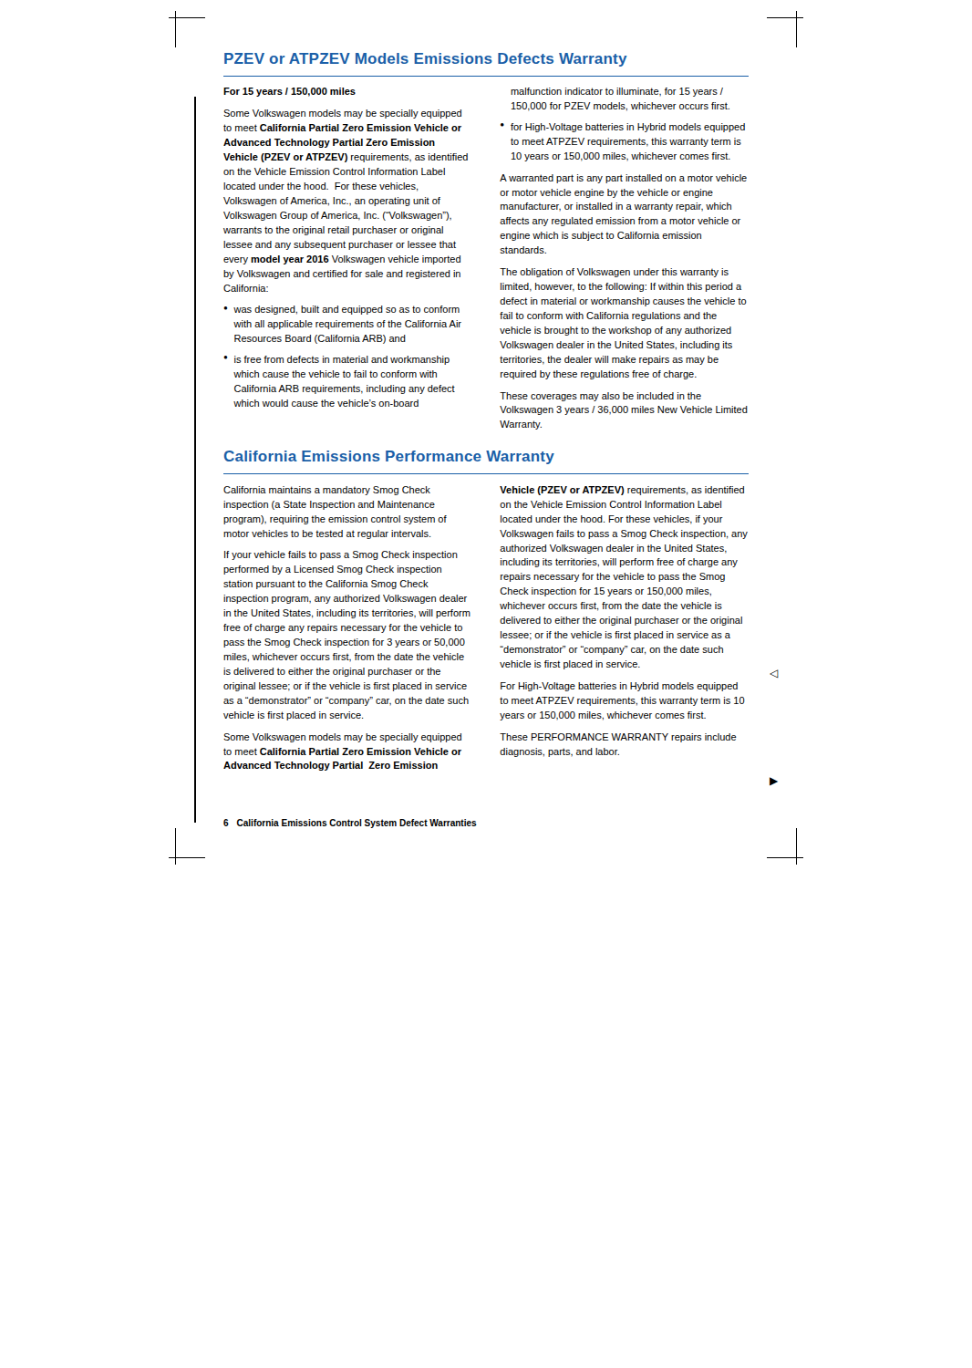PZEV or ATPZEV Models Emissions Defects Warranty
For 15 years / 150,000 miles
Some Volkswagen models may be specially equipped to meet California Partial Zero Emission Vehicle or Advanced Technology Partial Zero Emission Vehicle (PZEV or ATPZEV) requirements, as identified on the Vehicle Emission Control Information Label located under the hood. For these vehicles, Volkswagen of America, Inc., an operating unit of Volkswagen Group of America, Inc. (“Volkswagen”), warrants to the original retail purchaser or original lessee and any subsequent purchaser or lessee that every model year 2016 Volkswagen vehicle imported by Volkswagen and certified for sale and registered in California:
was designed, built and equipped so as to conform with all applicable requirements of the California Air Resources Board (California ARB) and
is free from defects in material and workmanship which cause the vehicle to fail to conform with California ARB requirements, including any defect which would cause the vehicle’s on-board malfunction indicator to illuminate, for 15 years / 150,000 for PZEV models, whichever occurs first.
for High-Voltage batteries in Hybrid models equipped to meet ATPZEV requirements, this warranty term is 10 years or 150,000 miles, whichever comes first.
A warranted part is any part installed on a motor vehicle or motor vehicle engine by the vehicle or engine manufacturer, or installed in a warranty repair, which affects any regulated emission from a motor vehicle or engine which is subject to California emission standards.
The obligation of Volkswagen under this warranty is limited, however, to the following: If within this period a defect in material or workmanship causes the vehicle to fail to conform with California regulations and the vehicle is brought to the workshop of any authorized Volkswagen dealer in the United States, including its territories, the dealer will make repairs as may be required by these regulations free of charge.
These coverages may also be included in the Volkswagen 3 years / 36,000 miles New Vehicle Limited Warranty.
◁
California Emissions Performance Warranty
California maintains a mandatory Smog Check inspection (a State Inspection and Maintenance program), requiring the emission control system of motor vehicles to be tested at regular intervals.
If your vehicle fails to pass a Smog Check inspection performed by a Licensed Smog Check inspection station pursuant to the California Smog Check inspection program, any authorized Volkswagen dealer in the United States, including its territories, will perform free of charge any repairs necessary for the vehicle to pass the Smog Check inspection for 3 years or 50,000 miles, whichever occurs first, from the date the vehicle is delivered to either the original purchaser or the original lessee; or if the vehicle is first placed in service as a “demonstrator” or “company” car, on the date such vehicle is first placed in service.
Some Volkswagen models may be specially equipped to meet California Partial Zero Emission Vehicle or Advanced Technology Partial Zero Emission Vehicle (PZEV or ATPZEV) requirements, as identified on the Vehicle Emission Control Information Label located under the hood. For these vehicles, if your Volkswagen fails to pass a Smog Check inspection, any authorized Volkswagen dealer in the United States, including its territories, will perform free of charge any repairs necessary for the vehicle to pass the Smog Check inspection for 15 years or 150,000 miles, whichever occurs first, from the date the vehicle is delivered to either the original purchaser or the original lessee; or if the vehicle is first placed in service as a “demonstrator” or “company” car, on the date such vehicle is first placed in service.
For High-Voltage batteries in Hybrid models equipped to meet ATPZEV requirements, this warranty term is 10 years or 150,000 miles, whichever comes first.
These PERFORMANCE WARRANTY repairs include diagnosis, parts, and labor.
▶
6 California Emissions Control System Defect Warranties